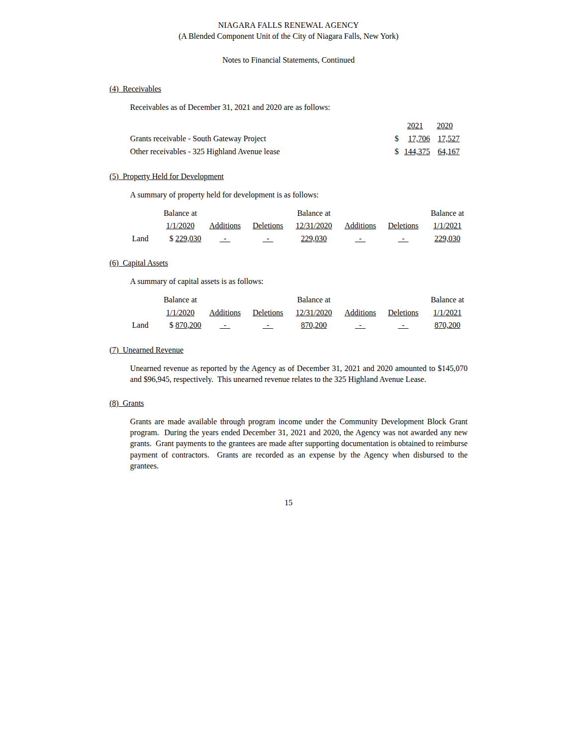NIAGARA FALLS RENEWAL AGENCY
(A Blended Component Unit of the City of Niagara Falls, New York)
Notes to Financial Statements, Continued
(4) Receivables
Receivables as of December 31, 2021 and 2020 are as follows:
| | | 2021 | 2020 |
| Grants receivable - South Gateway Project | $ | 17,706 | 17,527 |
| Other receivables - 325 Highland Avenue lease | $ | 144,375 | 64,167 |
(5) Property Held for Development
A summary of property held for development is as follows:
| | Balance at | | | Balance at | | | Balance at |
| | 1/1/2020 | Additions | Deletions | 12/31/2020 | Additions | Deletions | 1/1/2021 |
| Land | $ 229,030 | - | - | 229,030 | - | - | 229,030 |
(6) Capital Assets
A summary of capital assets is as follows:
| | Balance at | | | Balance at | | | Balance at |
| | 1/1/2020 | Additions | Deletions | 12/31/2020 | Additions | Deletions | 1/1/2021 |
| Land | $ 870,200 | - | - | 870,200 | - | - | 870,200 |
(7) Unearned Revenue
Unearned revenue as reported by the Agency as of December 31, 2021 and 2020 amounted to $145,070 and $96,945, respectively. This unearned revenue relates to the 325 Highland Avenue Lease.
(8) Grants
Grants are made available through program income under the Community Development Block Grant program. During the years ended December 31, 2021 and 2020, the Agency was not awarded any new grants. Grant payments to the grantees are made after supporting documentation is obtained to reimburse payment of contractors. Grants are recorded as an expense by the Agency when disbursed to the grantees.
15